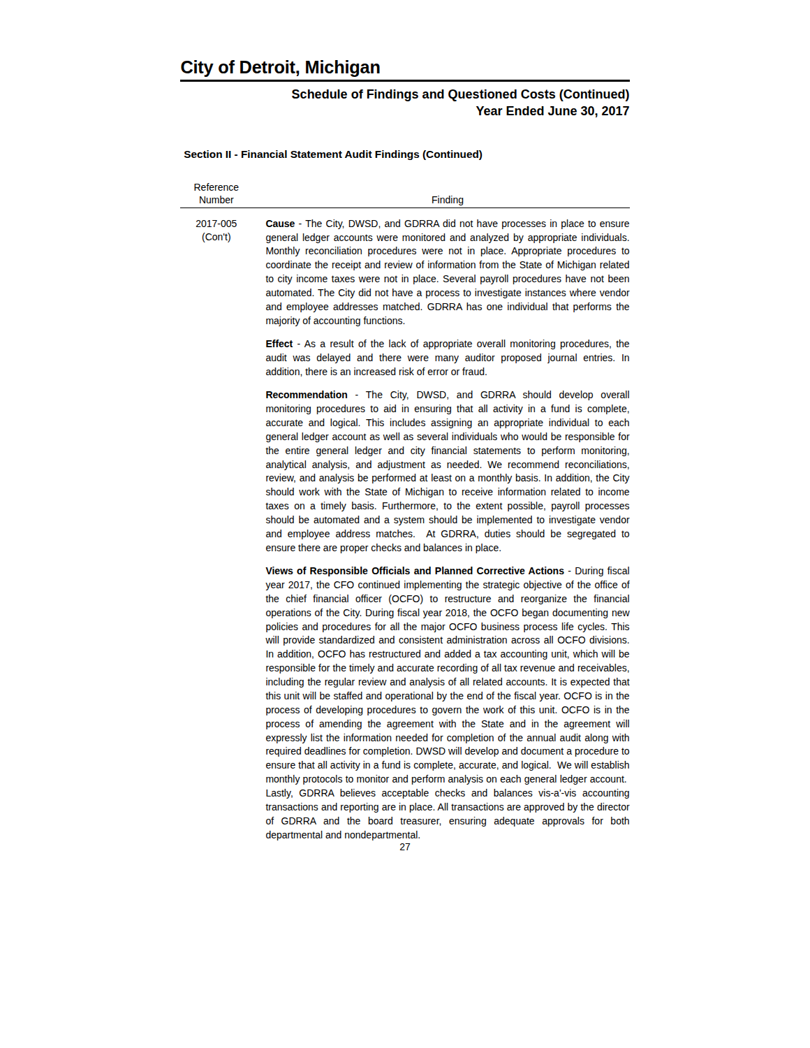City of Detroit, Michigan
Schedule of Findings and Questioned Costs (Continued)
Year Ended June 30, 2017
Section II - Financial Statement Audit Findings (Continued)
| Reference Number | Finding |
| --- | --- |
| 2017-005 (Con't) | Cause - The City, DWSD, and GDRRA did not have processes in place to ensure general ledger accounts were monitored and analyzed by appropriate individuals. Monthly reconciliation procedures were not in place. Appropriate procedures to coordinate the receipt and review of information from the State of Michigan related to city income taxes were not in place. Several payroll procedures have not been automated. The City did not have a process to investigate instances where vendor and employee addresses matched. GDRRA has one individual that performs the majority of accounting functions. Effect - As a result of the lack of appropriate overall monitoring procedures, the audit was delayed and there were many auditor proposed journal entries. In addition, there is an increased risk of error or fraud. Recommendation - The City, DWSD, and GDRRA should develop overall monitoring procedures to aid in ensuring that all activity in a fund is complete, accurate and logical. This includes assigning an appropriate individual to each general ledger account as well as several individuals who would be responsible for the entire general ledger and city financial statements to perform monitoring, analytical analysis, and adjustment as needed. We recommend reconciliations, review, and analysis be performed at least on a monthly basis. In addition, the City should work with the State of Michigan to receive information related to income taxes on a timely basis. Furthermore, to the extent possible, payroll processes should be automated and a system should be implemented to investigate vendor and employee address matches. At GDRRA, duties should be segregated to ensure there are proper checks and balances in place. Views of Responsible Officials and Planned Corrective Actions - During fiscal year 2017, the CFO continued implementing the strategic objective of the office of the chief financial officer (OCFO) to restructure and reorganize the financial operations of the City. During fiscal year 2018, the OCFO began documenting new policies and procedures for all the major OCFO business process life cycles. This will provide standardized and consistent administration across all OCFO divisions. In addition, OCFO has restructured and added a tax accounting unit, which will be responsible for the timely and accurate recording of all tax revenue and receivables, including the regular review and analysis of all related accounts. It is expected that this unit will be staffed and operational by the end of the fiscal year. OCFO is in the process of developing procedures to govern the work of this unit. OCFO is in the process of amending the agreement with the State and in the agreement will expressly list the information needed for completion of the annual audit along with required deadlines for completion. DWSD will develop and document a procedure to ensure that all activity in a fund is complete, accurate, and logical. We will establish monthly protocols to monitor and perform analysis on each general ledger account. Lastly, GDRRA believes acceptable checks and balances vis-a'-vis accounting transactions and reporting are in place. All transactions are approved by the director of GDRRA and the board treasurer, ensuring adequate approvals for both departmental and nondepartmental. |
27